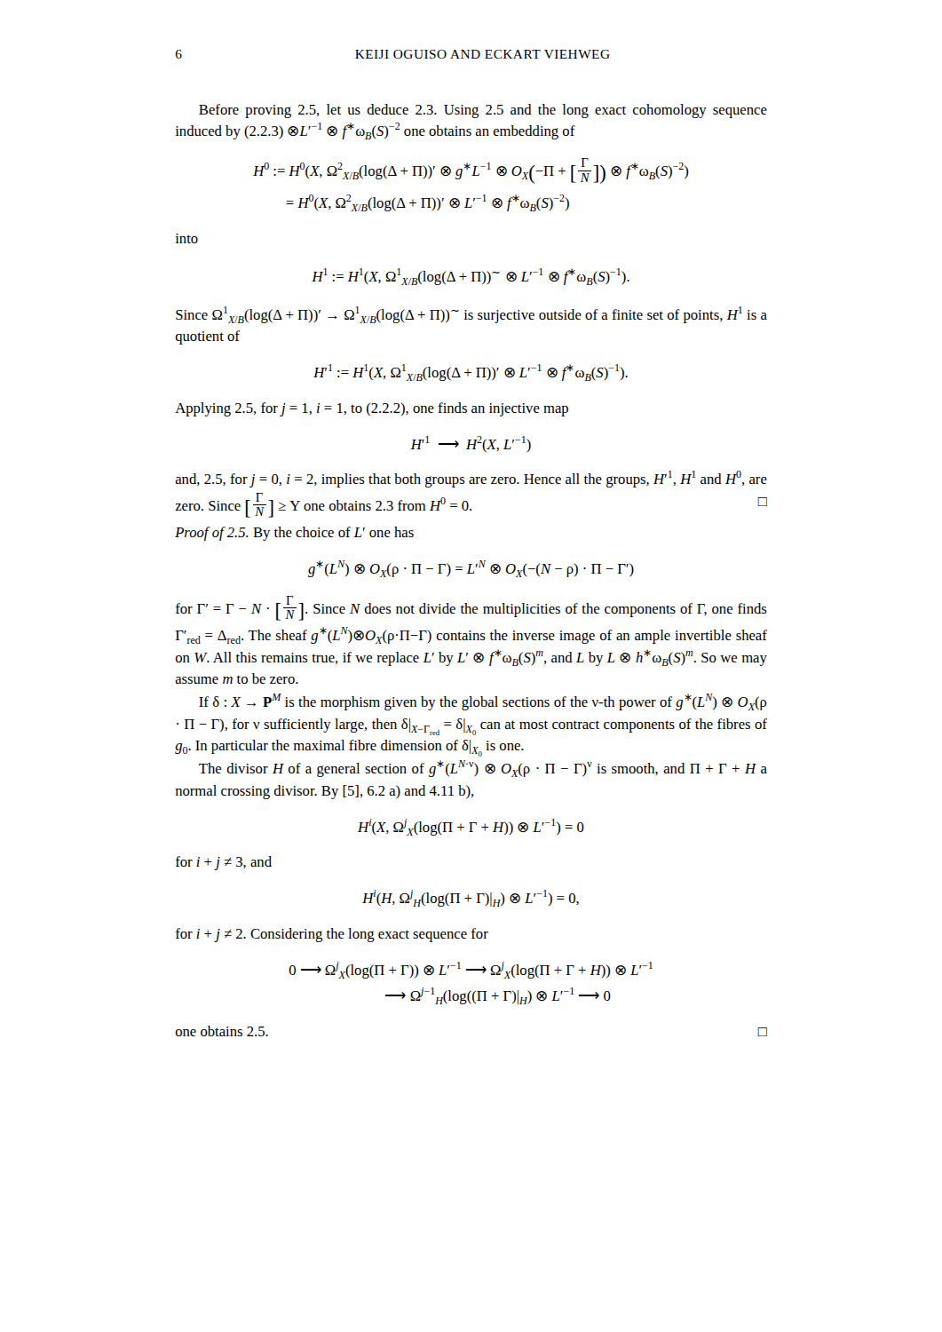6 KEIJI OGUISO AND ECKART VIEHWEG
Before proving 2.5, let us deduce 2.3. Using 2.5 and the long exact cohomology sequence induced by (2.2.3) ⊗L′−1 ⊗ f∗ωB(S)−2 one obtains an embedding of
H0 := H0(X, Ω2X/B(log(Δ + Π))′ ⊗ g∗L−1 ⊗ OX(−Π + [ΓN]) ⊗ f∗ωB(S)−2)
= H0(X, Ω2X/B(log(Δ + Π))′ ⊗ L′−1 ⊗ f∗ωB(S)−2)
into
H1 := H1(X, Ω1X/B(log(Δ + Π))∼ ⊗ L′−1 ⊗ f∗ωB(S)−1).
Since Ω1X/B(log(Δ + Π))′ → Ω1X/B(log(Δ + Π))∼ is surjective outside of a finite set of points, H1 is a quotient of
H′1 := H1(X, Ω1X/B(log(Δ + Π))′ ⊗ L′−1 ⊗ f∗ωB(S)−1).
Applying 2.5, for j = 1, i = 1, to (2.2.2), one finds an injective map
H′1 ⟶ H2(X, L′−1)
and, 2.5, for j = 0, i = 2, implies that both groups are zero. Hence all the groups, H′1, H1 and H0, are zero. Since [ΓN] ≥ Υ one obtains 2.3 from H0 = 0. □
Proof of 2.5. By the choice of L′ one has
g∗(LN) ⊗ OX(ρ · Π − Γ) = L′N ⊗ OX(−(N − ρ) · Π − Γ′)
for Γ′ = Γ − N · [ΓN]. Since N does not divide the multiplicities of the components of Γ, one finds Γ′red = Δred. The sheaf g∗(LN)⊗OX(ρ·Π−Γ) contains the inverse image of an ample invertible sheaf on W. All this remains true, if we replace L′ by L′ ⊗ f∗ωB(S)m, and L by L ⊗ h∗ωB(S)m. So we may assume m to be zero.
If δ : X → PM is the morphism given by the global sections of the ν-th power of g∗(LN) ⊗ OX(ρ · Π − Γ), for ν sufficiently large, then δ|X−Γred = δ|X0 can at most contract components of the fibres of g0. In particular the maximal fibre dimension of δ|X0 is one.
The divisor H of a general section of g∗(LN·ν) ⊗ OX(ρ · Π − Γ)ν is smooth, and Π + Γ + H a normal crossing divisor. By [5], 6.2 a) and 4.11 b),
Hi(X, ΩjX(log(Π + Γ + H)) ⊗ L′−1) = 0
for i + j ≠ 3, and
Hi(H, ΩjH(log(Π + Γ)|H) ⊗ L′−1) = 0,
for i + j ≠ 2. Considering the long exact sequence for
0 ⟶ ΩjX(log(Π + Γ)) ⊗ L′−1 ⟶ ΩjX(log(Π + Γ + H)) ⊗ L′−1
⟶ Ωj−1H(log((Π + Γ)|H) ⊗ L′−1 ⟶ 0
one obtains 2.5. □